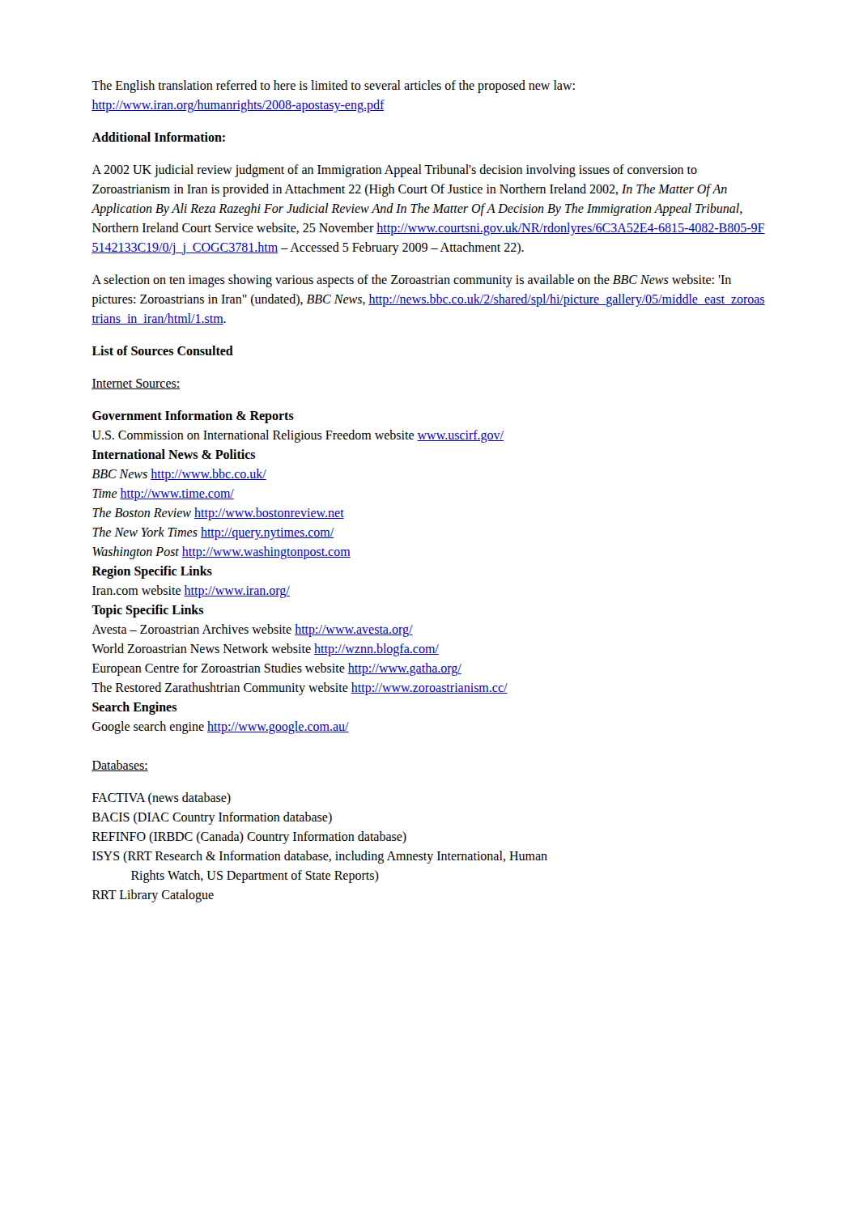The English translation referred to here is limited to several articles of the proposed new law:
http://www.iran.org/humanrights/2008-apostasy-eng.pdf
Additional Information:
A 2002 UK judicial review judgment of an Immigration Appeal Tribunal's decision involving issues of conversion to Zoroastrianism in Iran is provided in Attachment 22 (High Court Of Justice in Northern Ireland 2002, In The Matter Of An Application By Ali Reza Razeghi For Judicial Review And In The Matter Of A Decision By The Immigration Appeal Tribunal, Northern Ireland Court Service website, 25 November http://www.courtsni.gov.uk/NR/rdonlyres/6C3A52E4-6815-4082-B805-9F5142133C19/0/j_j_COGC3781.htm – Accessed 5 February 2009 – Attachment 22).
A selection on ten images showing various aspects of the Zoroastrian community is available on the BBC News website: 'In pictures: Zoroastrians in Iran" (undated), BBC News, http://news.bbc.co.uk/2/shared/spl/hi/picture_gallery/05/middle_east_zoroastrians_in_iran/html/1.stm.
List of Sources Consulted
Internet Sources:
Government Information & Reports
U.S. Commission on International Religious Freedom website www.uscirf.gov/
International News & Politics
BBC News http://www.bbc.co.uk/
Time http://www.time.com/
The Boston Review http://www.bostonreview.net
The New York Times http://query.nytimes.com/
Washington Post http://www.washingtonpost.com
Region Specific Links
Iran.com website http://www.iran.org/
Topic Specific Links
Avesta – Zoroastrian Archives website http://www.avesta.org/
World Zoroastrian News Network website http://wznn.blogfa.com/
European Centre for Zoroastrian Studies website http://www.gatha.org/
The Restored Zarathushtrian Community website http://www.zoroastrianism.cc/
Search Engines
Google search engine http://www.google.com.au/
Databases:
FACTIVA (news database)
BACIS (DIAC Country Information database)
REFINFO (IRBDC (Canada) Country Information database)
ISYS (RRT Research & Information database, including Amnesty International, Human
Rights Watch, US Department of State Reports)
RRT Library Catalogue